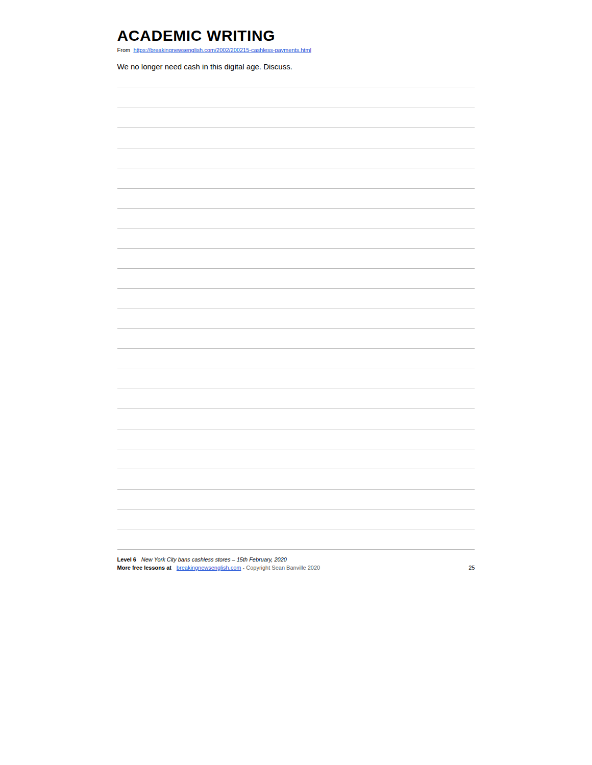ACADEMIC WRITING
From https://breakingnewsenglish.com/2002/200215-cashless-payments.html
We no longer need cash in this digital age. Discuss.
Level 6 New York City bans cashless stores – 15th February, 2020
More free lessons at breakingnewsenglish.com - Copyright Sean Banville 2020 25